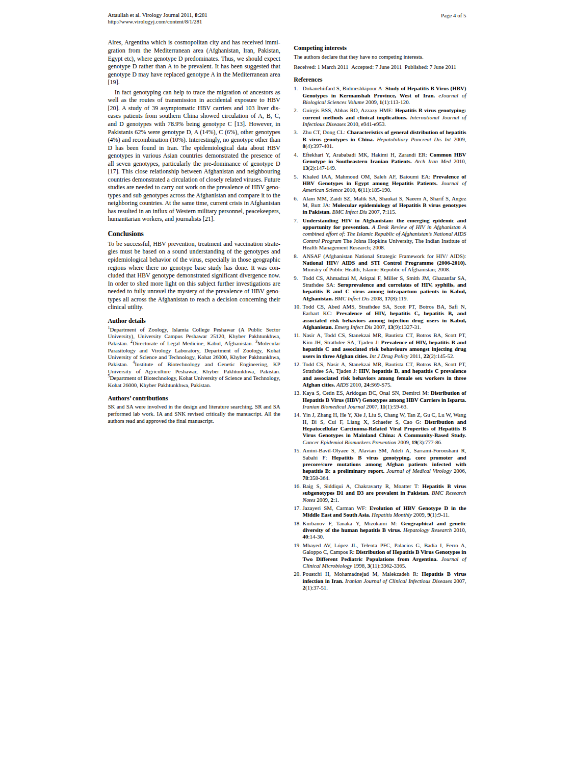Attaullah et al. Virology Journal 2011, 8:281
http://www.virologyj.com/content/8/1/281
Page 4 of 5
Aires, Argentina which is cosmopolitan city and has received immigration from the Mediterranean area (Afghanistan, Iran, Pakistan, Egypt etc), where genotype D predominates. Thus, we should expect genotype D rather than A to be prevalent. It has been suggested that genotype D may have replaced genotype A in the Mediterranean area [19].
In fact genotyping can help to trace the migration of ancestors as well as the routes of transmission in accidental exposure to HBV [20]. A study of 39 asymptomatic HBV carriers and 103 liver diseases patients from southern China showed circulation of A, B, C, and D genotypes with 78.9% being genotype C [13]. However, in Pakistanis 62% were genotype D, A (14%), C (6%), other genotypes (4%) and recombination (10%). Interestingly, no genotype other than D has been found in Iran. The epidemiological data about HBV genotypes in various Asian countries demonstrated the presence of all seven genotypes, particularly the pre-dominance of genotype D [17]. This close relationship between Afghanistan and neighbouring countries demonstrated a circulation of closely related viruses. Future studies are needed to carry out work on the prevalence of HBV genotypes and sub genotypes across the Afghanistan and compare it to the neighboring countries. At the same time, current crisis in Afghanistan has resulted in an influx of Western military personnel, peacekeepers, humanitarian workers, and journalists [21].
Conclusions
To be successful, HBV prevention, treatment and vaccination strategies must be based on a sound understanding of the genotypes and epidemiological behavior of the virus, especially in those geographic regions where there no genotype base study has done. It was concluded that HBV genotype demonstrated significant divergence now. In order to shed more light on this subject further investigations are needed to fully unravel the mystery of the prevalence of HBV genotypes all across the Afghanistan to reach a decision concerning their clinical utility.
Author details
1Department of Zoology, Islamia College Peshawar (A Public Sector University), University Campus Peshawar 25120, Khyber Pakhtunkhwa, Pakistan. 2Directorate of Legal Medicine, Kabul, Afghanistan. 3Molecular Parasitology and Virology Laboratory, Department of Zoology, Kohat University of Science and Technology, Kohat 26000, Khyber Pakhtunkhwa, Pakistan. 4Institute of Biotechnology and Genetic Engineering, KP University of Agriculture Peshawar, Khyber Pakhtunkhwa, Pakistan. 5Department of Biotechnology, Kohat University of Science and Technology, Kohat 26000, Khyber Pakhtunkhwa, Pakistan.
Authors’ contributions
SK and SA were involved in the design and literature searching. SR and SA performed lab work. IA and SNK revised critically the manuscript. All the authors read and approved the final manuscript.
Competing interests
The authors declare that they have no competing interests.
Received: 1 March 2011 Accepted: 7 June 2011 Published: 7 June 2011
References
Dokanehiifard S, Bidmeshkipour A: Study of Hepatitis B Virus (HBV) Genotypes in Kermanshah Province, West of Iran. eJournal of Biological Sciences Volume 2009, 1(1):113-120.
Guirgis BSS, Abbas RO, Azzazy HME: Hepatitis B virus genotyping: current methods and clinical implications. International Journal of Infectious Diseases 2010, e941-e953.
Zhu CT, Dong CL: Characteristics of general distribution of hepatitis B virus genotypes in China. Hepatobiliary Pancreat Dis Int 2009, 8(4):397-401.
Eftekhari Y, Arababadi MK, Hakimi H, Zarandi ER: Common HBV Genotype in Southeastern Iranian Patients. Arch Iran Med 2010, 13(2):147-149.
Khaled IAA, Mahmoud OM, Saleh AF, Baioumi EA: Prevalence of HBV Genotypes in Egypt among Hepatitis Patients. Journal of American Science 2010, 6(11):185-190.
Alam MM, Zaidi SZ, Malik SA, Shaukat S, Naeem A, Sharif S, Angez M, Butt JA: Molecular epidemiology of Hepatitis B virus genotypes in Pakistan. BMC Infect Dis 2007, 7:115.
Understanding HIV in Afghanistan: the emerging epidemic and opportunity for prevention. A Desk Review of HIV in Afghanistan A combined effort of: The Islamic Republic of Afghanistan’s National AIDS Control Program The Johns Hopkins University, The Indian Institute of Health Management Research; 2008.
ANSAF (Afghanistan National Strategic Framework for HIV/ AIDS): National HIV/ AIDS and STI Control Programme (2006-2010). Ministry of Public Health, Islamic Republic of Afghanistan; 2008.
Todd CS, Ahmadzai M, Atiqzai F, Miller S, Smith JM, Ghazanfar SA, Strathdee SA: Seroprevalence and correlates of HIV, syphilis, and hepatitis B and C virus among intrapartum patients in Kabul, Afghanistan. BMC Infect Dis 2008, 17(8):119.
Todd CS, Abed AMS, Strathdee SA, Scott PT, Botros BA, Safi N, Earhart KC: Prevalence of HIV, hepatitis C, hepatitis B, and associated risk behaviors among injection drug users in Kabul, Afghanistan. Emerg Infect Dis 2007, 13(9):1327-31.
Nasir A, Todd CS, Stanekzai MR, Bautista CT, Botros BA, Scott PT, Kim JH, Strathdee SA, Tjaden J: Prevalence of HIV, hepatitis B and hepatitis C and associated risk behaviours amongst injecting drug users in three Afghan cities. Int J Drug Policy 2011, 22(2):145-52.
Todd CS, Nasir A, Stanekzai MR, Bautista CT, Botros BA, Scott PT, Strathdee SA, Tjaden J: HIV, hepatitis B, and hepatitis C prevalence and associated risk behaviors among female sex workers in three Afghan cities. AIDS 2010, 24:S69-S75.
Kaya S, Cetin ES, Aridogan BC, Onal SN, Demirci M: Distribution of Hepatitis B Virus (HBV) Genotypes among HBV Carriers in Isparta. Iranian Biomedical Journal 2007, 11(1):59-63.
Yin J, Zhang H, He Y, Xie J, Liu S, Chang W, Tan Z, Gu C, Lu W, Wang H, Bi S, Cui F, Liang X, Schaefer S, Cao G: Distribution and Hepatocellular Carcinoma-Related Viral Properties of Hepatitis B Virus Genotypes in Mainland China: A Community-Based Study. Cancer Epidemiol Biomarkers Prevention 2009, 19(3):777-86.
Amini-Bavil-Olyaee S, Alavian SM, Adeli A, Sarrami-Forooshani R, Sabahi F: Hepatitis B virus genotyping, core promoter and precore/core mutations among Afghan patients infected with hepatitis B: a preliminary report. Journal of Medical Virology 2006, 78:358-364.
Baig S, Siddiqui A, Chakravarty R, Moatter T: Hepatitis B virus subgenotypes D1 and D3 are prevalent in Pakistan. BMC Research Notes 2009, 2:1.
Jazayeri SM, Carman WF: Evolution of HBV Genotype D in the Middle East and South Asia. Hepatitis Monthly 2009, 9(1):9-11.
Kurbanov F, Tanaka Y, Mizokami M: Geographical and genetic diversity of the human hepatitis B virus. Hepatology Research 2010, 40:14-30.
Mbayed AV, López JL, Telenta PFC, Palacios G, Badía I, Ferro A, Galoppo C, Campos R: Distribution of Hepatitis B Virus Genotypes in Two Different Pediatric Populations from Argentina. Journal of Clinical Microbiology 1998, 3(11):3362-3365.
Poustchi H, Mohamadnejad M, Malekzadeh R: Hepatitis B virus infection in Iran. Iranian Journal of Clinical Infectious Diseases 2007, 2(1):37-51.